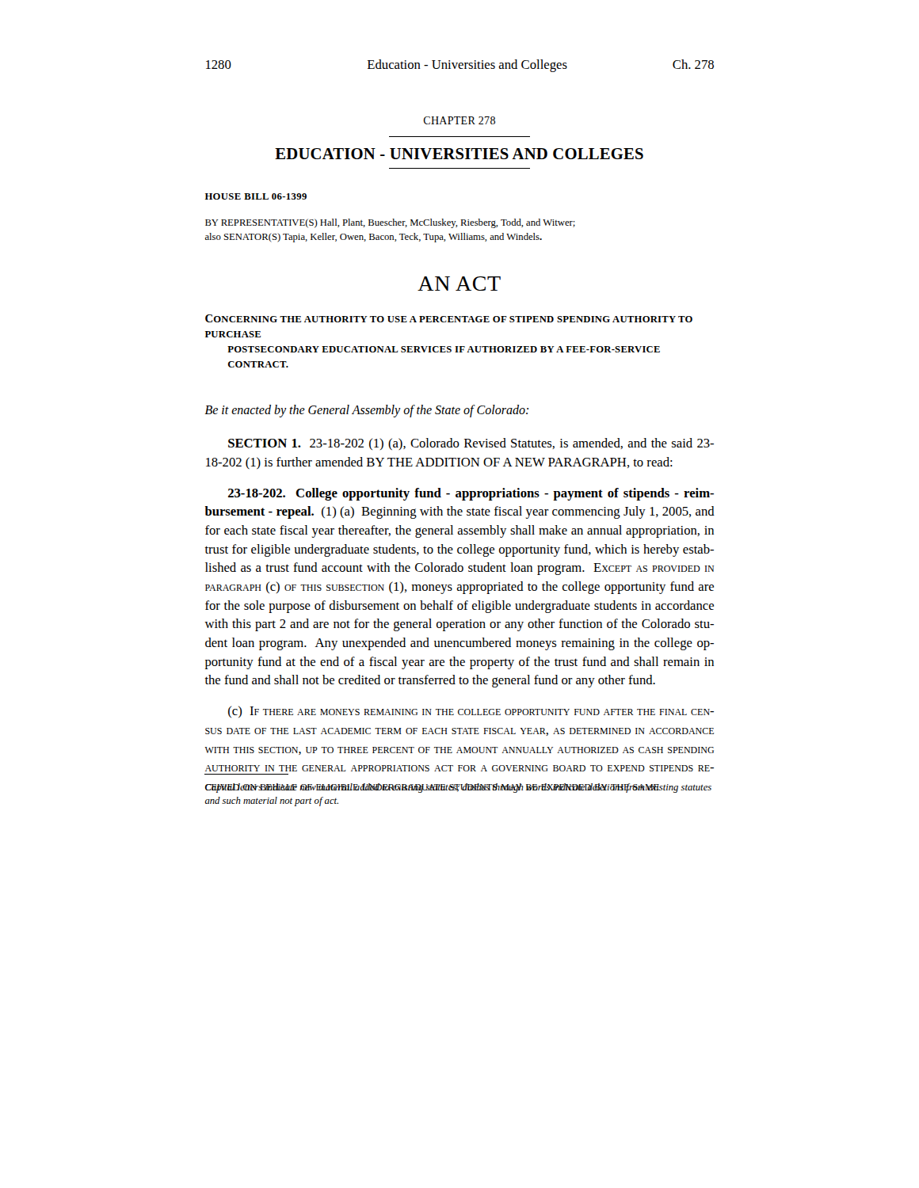1280
Education - Universities and Colleges
Ch. 278
CHAPTER 278
EDUCATION - UNIVERSITIES AND COLLEGES
HOUSE BILL 06-1399
BY REPRESENTATIVE(S) Hall, Plant, Buescher, McCluskey, Riesberg, Todd, and Witwer;
also SENATOR(S) Tapia, Keller, Owen, Bacon, Teck, Tupa, Williams, and Windels.
AN ACT
CONCERNING THE AUTHORITY TO USE A PERCENTAGE OF STIPEND SPENDING AUTHORITY TO PURCHASE POSTSECONDARY EDUCATIONAL SERVICES IF AUTHORIZED BY A FEE-FOR-SERVICE CONTRACT.
Be it enacted by the General Assembly of the State of Colorado:
SECTION 1. 23-18-202 (1) (a), Colorado Revised Statutes, is amended, and the said 23-18-202 (1) is further amended BY THE ADDITION OF A NEW PARAGRAPH, to read:
23-18-202. College opportunity fund - appropriations - payment of stipends - reimbursement - repeal. (1) (a) Beginning with the state fiscal year commencing July 1, 2005, and for each state fiscal year thereafter, the general assembly shall make an annual appropriation, in trust for eligible undergraduate students, to the college opportunity fund, which is hereby established as a trust fund account with the Colorado student loan program. Except as provided in paragraph (c) of this subsection (1), moneys appropriated to the college opportunity fund are for the sole purpose of disbursement on behalf of eligible undergraduate students in accordance with this part 2 and are not for the general operation or any other function of the Colorado student loan program. Any unexpended and unencumbered moneys remaining in the college opportunity fund at the end of a fiscal year are the property of the trust fund and shall remain in the fund and shall not be credited or transferred to the general fund or any other fund.
(c) If there are moneys remaining in the college opportunity fund after the final census date of the last academic term of each state fiscal year, as determined in accordance with this section, up to three percent of the amount annually authorized as cash spending authority in the general appropriations act for a governing board to expend stipends received on behalf of eligible undergraduate students may be expended by the same
Capital letters indicate new material added to existing statutes; dashes through words indicate deletions from existing statutes and such material not part of act.